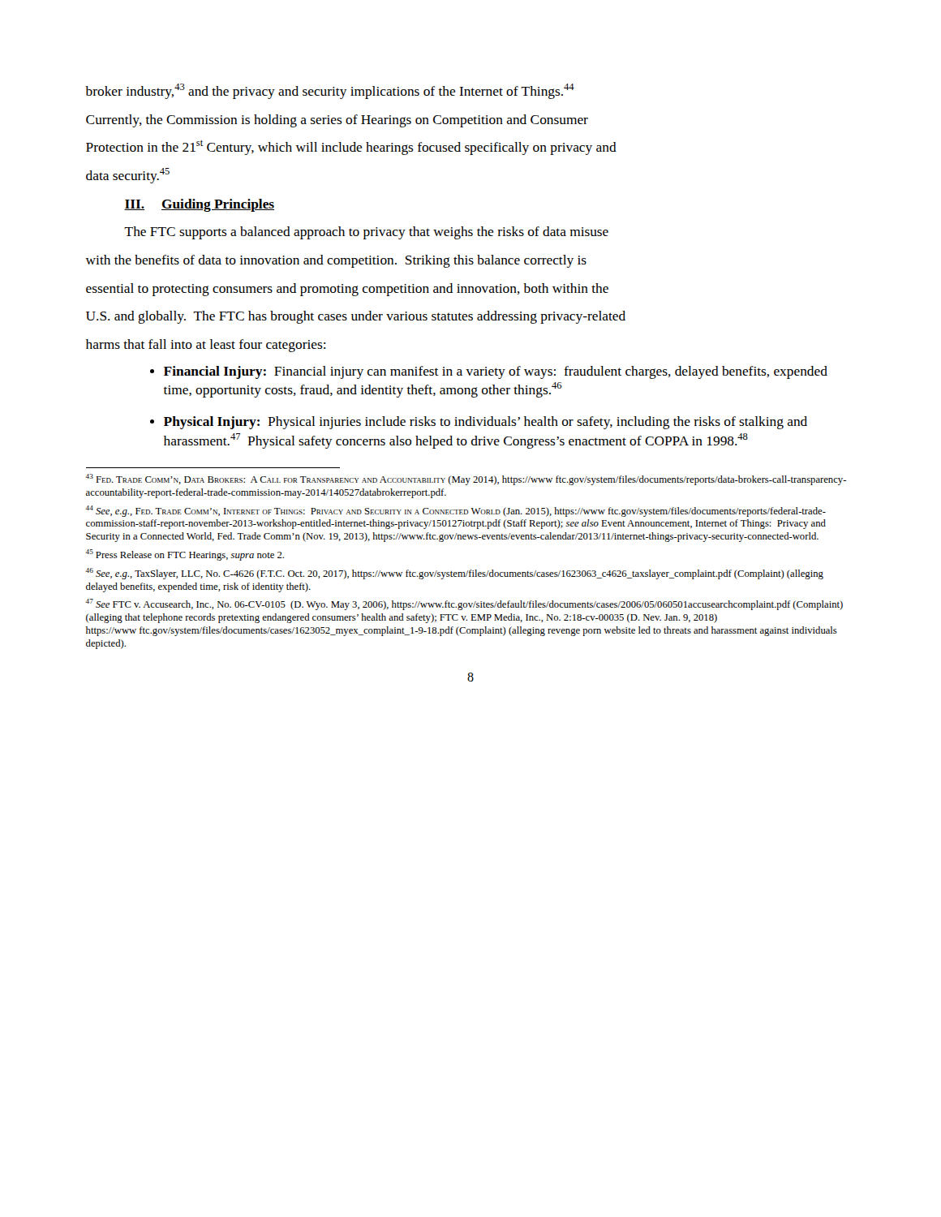broker industry,43 and the privacy and security implications of the Internet of Things.44
Currently, the Commission is holding a series of Hearings on Competition and Consumer
Protection in the 21st Century, which will include hearings focused specifically on privacy and
data security.45
III. Guiding Principles
The FTC supports a balanced approach to privacy that weighs the risks of data misuse
with the benefits of data to innovation and competition. Striking this balance correctly is
essential to protecting consumers and promoting competition and innovation, both within the
U.S. and globally. The FTC has brought cases under various statutes addressing privacy-related
harms that fall into at least four categories:
Financial Injury: Financial injury can manifest in a variety of ways: fraudulent charges, delayed benefits, expended time, opportunity costs, fraud, and identity theft, among other things.46
Physical Injury: Physical injuries include risks to individuals’ health or safety, including the risks of stalking and harassment.47 Physical safety concerns also helped to drive Congress’s enactment of COPPA in 1998.48
43 Fed. Trade Comm’n, Data Brokers: A Call for Transparency and Accountability (May 2014), https://www ftc.gov/system/files/documents/reports/data-brokers-call-transparency-accountability-report-federal-trade-commission-may-2014/140527databrokerreport.pdf.
44 See, e.g., Fed. Trade Comm’n, Internet of Things: Privacy and Security in a Connected World (Jan. 2015), https://www ftc.gov/system/files/documents/reports/federal-trade-commission-staff-report-november-2013-workshop-entitled-internet-things-privacy/150127iotrpt.pdf (Staff Report); see also Event Announcement, Internet of Things: Privacy and Security in a Connected World, Fed. Trade Comm’n (Nov. 19, 2013), https://www.ftc.gov/news-events/events-calendar/2013/11/internet-things-privacy-security-connected-world.
45 Press Release on FTC Hearings, supra note 2.
46 See, e.g., TaxSlayer, LLC, No. C-4626 (F.T.C. Oct. 20, 2017), https://www ftc.gov/system/files/documents/cases/1623063_c4626_taxslayer_complaint.pdf (Complaint) (alleging delayed benefits, expended time, risk of identity theft).
47 See FTC v. Accusearch, Inc., No. 06-CV-0105 (D. Wyo. May 3, 2006), https://www.ftc.gov/sites/default/files/documents/cases/2006/05/060501accusearchcomplaint.pdf (Complaint) (alleging that telephone records pretexting endangered consumers’ health and safety); FTC v. EMP Media, Inc., No. 2:18-cv-00035 (D. Nev. Jan. 9, 2018)
https://www ftc.gov/system/files/documents/cases/1623052_myex_complaint_1-9-18.pdf (Complaint) (alleging revenge porn website led to threats and harassment against individuals depicted).
8